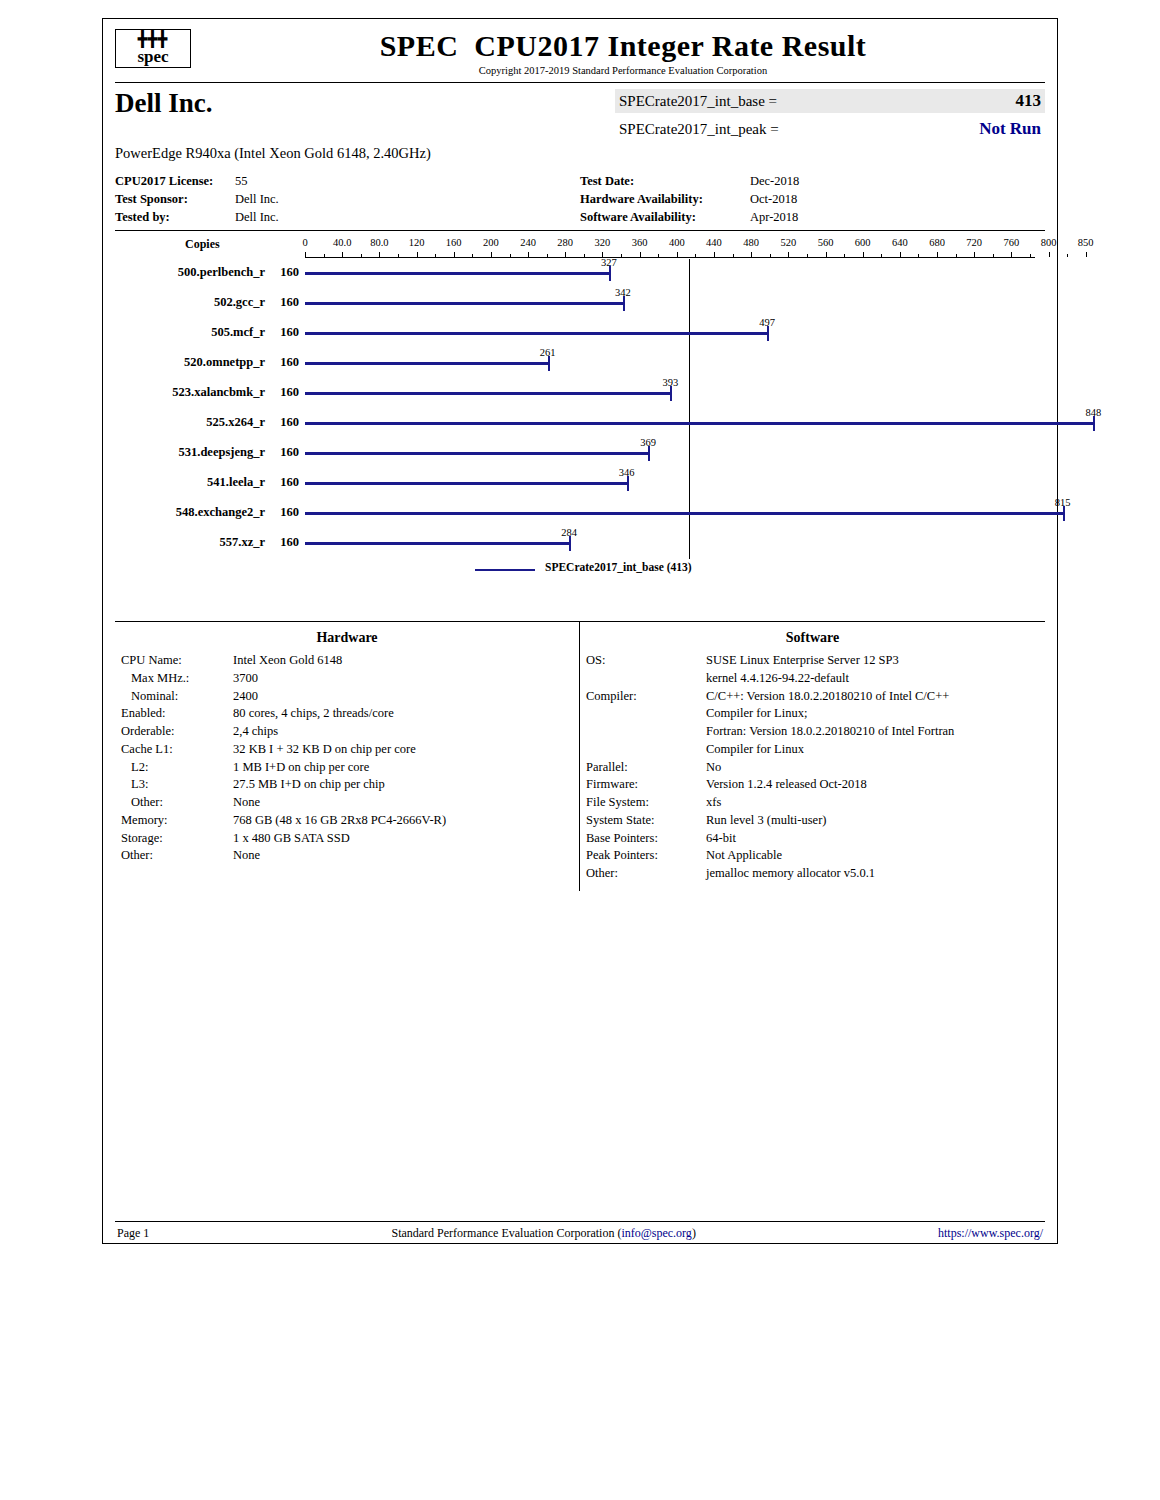╋╋╋
spec
SPEC CPU2017 Integer Rate Result
Copyright 2017-2019 Standard Performance Evaluation Corporation
Dell Inc.
PowerEdge R940xa (Intel Xeon Gold 6148, 2.40GHz)
SPECrate2017_int_base = 413
SPECrate2017_int_peak = Not Run
CPU2017 License: 55
Test Sponsor: Dell Inc.
Tested by: Dell Inc.
Test Date: Dec-2018
Hardware Availability: Oct-2018
Software Availability: Apr-2018
Copies
0 40.0 80.0 120 160 200 240 280 320 360 400 440 480 520 560 600 640 680 720 760 800 850
500.perlbench_r 160
327
502.gcc_r 160
342
505.mcf_r 160
497
520.omnetpp_r 160
261
523.xalancbmk_r 160
393
525.x264_r 160
848
531.deepsjeng_r 160
369
541.leela_r 160
346
548.exchange2_r 160
815
557.xz_r 160
284
SPECrate2017_int_base (413)
Hardware
CPU Name: Intel Xeon Gold 6148
Max MHz.: 3700
Nominal: 2400
Enabled: 80 cores, 4 chips, 2 threads/core
Orderable: 2,4 chips
Cache L1: 32 KB I + 32 KB D on chip per core
L2: 1 MB I+D on chip per core
L3: 27.5 MB I+D on chip per chip
Other: None
Memory: 768 GB (48 x 16 GB 2Rx8 PC4-2666V-R)
Storage: 1 x 480 GB SATA SSD
Other: None
Software
OS: SUSE Linux Enterprise Server 12 SP3
kernel 4.4.126-94.22-default
Compiler: C/C++: Version 18.0.2.20180210 of Intel C/C++
Compiler for Linux;
Fortran: Version 18.0.2.20180210 of Intel Fortran
Compiler for Linux
Parallel: No
Firmware: Version 1.2.4 released Oct-2018
File System: xfs
System State: Run level 3 (multi-user)
Base Pointers: 64-bit
Peak Pointers: Not Applicable
Other: jemalloc memory allocator v5.0.1
Page 1
Standard Performance Evaluation Corporation (info@spec.org)
https://www.spec.org/